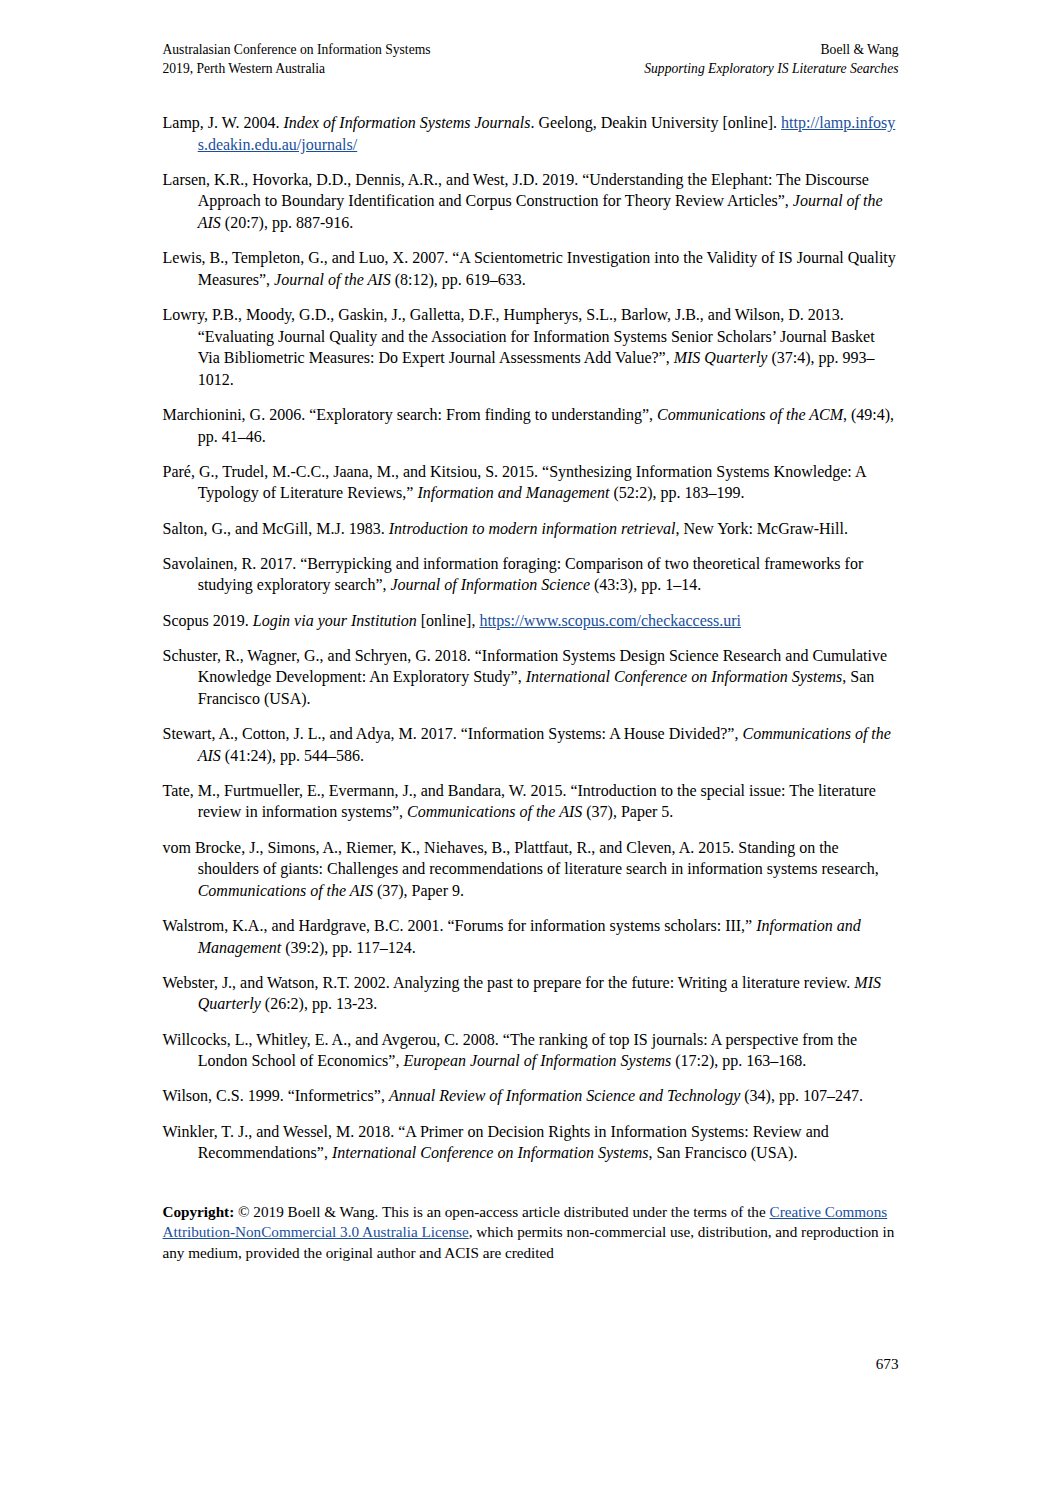Australasian Conference on Information Systems
2019, Perth Western Australia
Boell & Wang
Supporting Exploratory IS Literature Searches
Lamp, J. W. 2004. Index of Information Systems Journals. Geelong, Deakin University [online]. http://lamp.infosys.deakin.edu.au/journals/
Larsen, K.R., Hovorka, D.D., Dennis, A.R., and West, J.D. 2019. “Understanding the Elephant: The Discourse Approach to Boundary Identification and Corpus Construction for Theory Review Articles”, Journal of the AIS (20:7), pp. 887-916.
Lewis, B., Templeton, G., and Luo, X. 2007. “A Scientometric Investigation into the Validity of IS Journal Quality Measures”, Journal of the AIS (8:12), pp. 619–633.
Lowry, P.B., Moody, G.D., Gaskin, J., Galletta, D.F., Humpherys, S.L., Barlow, J.B., and Wilson, D. 2013. “Evaluating Journal Quality and the Association for Information Systems Senior Scholars’ Journal Basket Via Bibliometric Measures: Do Expert Journal Assessments Add Value?”, MIS Quarterly (37:4), pp. 993–1012.
Marchionini, G. 2006. “Exploratory search: From finding to understanding”, Communications of the ACM, (49:4), pp. 41–46.
Paré, G., Trudel, M.-C.C., Jaana, M., and Kitsiou, S. 2015. “Synthesizing Information Systems Knowledge: A Typology of Literature Reviews,” Information and Management (52:2), pp. 183–199.
Salton, G., and McGill, M.J. 1983. Introduction to modern information retrieval, New York: McGraw-Hill.
Savolainen, R. 2017. “Berrypicking and information foraging: Comparison of two theoretical frameworks for studying exploratory search”, Journal of Information Science (43:3), pp. 1–14.
Scopus 2019. Login via your Institution [online], https://www.scopus.com/checkaccess.uri
Schuster, R., Wagner, G., and Schryen, G. 2018. “Information Systems Design Science Research and Cumulative Knowledge Development: An Exploratory Study”, International Conference on Information Systems, San Francisco (USA).
Stewart, A., Cotton, J. L., and Adya, M. 2017. “Information Systems: A House Divided?”, Communications of the AIS (41:24), pp. 544–586.
Tate, M., Furtmueller, E., Evermann, J., and Bandara, W. 2015. “Introduction to the special issue: The literature review in information systems”, Communications of the AIS (37), Paper 5.
vom Brocke, J., Simons, A., Riemer, K., Niehaves, B., Plattfaut, R., and Cleven, A. 2015. Standing on the shoulders of giants: Challenges and recommendations of literature search in information systems research, Communications of the AIS (37), Paper 9.
Walstrom, K.A., and Hardgrave, B.C. 2001. “Forums for information systems scholars: III,” Information and Management (39:2), pp. 117–124.
Webster, J., and Watson, R.T. 2002. Analyzing the past to prepare for the future: Writing a literature review. MIS Quarterly (26:2), pp. 13-23.
Willcocks, L., Whitley, E. A., and Avgerou, C. 2008. “The ranking of top IS journals: A perspective from the London School of Economics”, European Journal of Information Systems (17:2), pp. 163–168.
Wilson, C.S. 1999. “Informetrics”, Annual Review of Information Science and Technology (34), pp. 107–247.
Winkler, T. J., and Wessel, M. 2018. “A Primer on Decision Rights in Information Systems: Review and Recommendations”, International Conference on Information Systems, San Francisco (USA).
Copyright: © 2019 Boell & Wang. This is an open-access article distributed under the terms of the Creative Commons Attribution-NonCommercial 3.0 Australia License, which permits non-commercial use, distribution, and reproduction in any medium, provided the original author and ACIS are credited
673